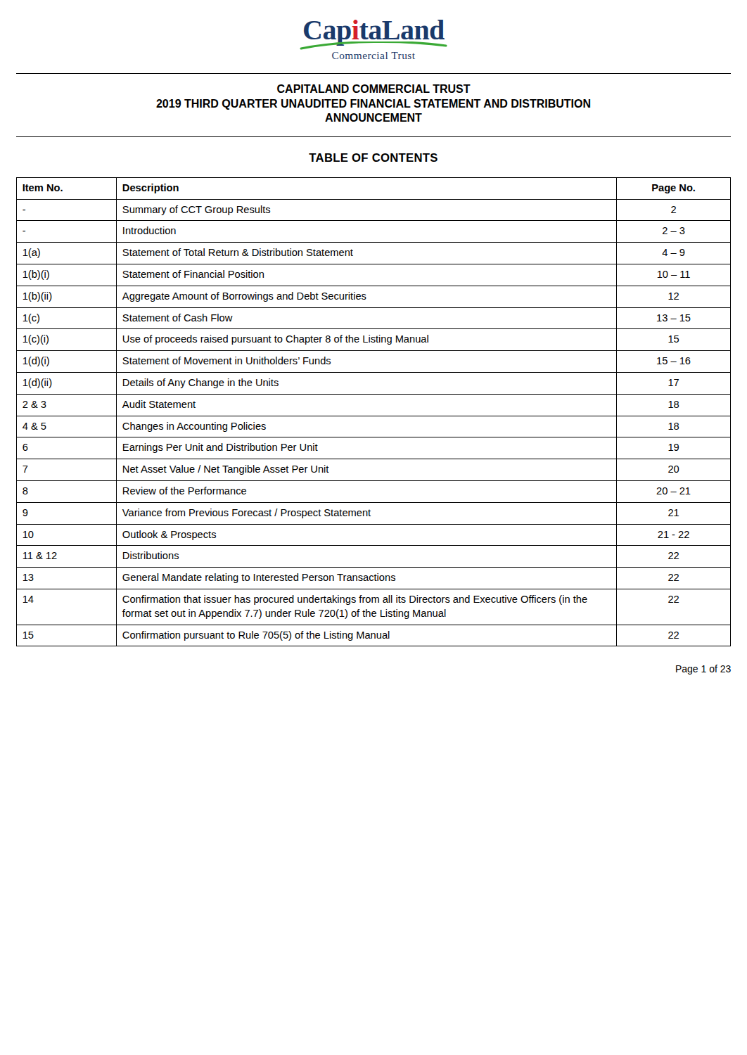CapitaLand
Commercial Trust
CAPITALAND COMMERCIAL TRUST 2019 THIRD QUARTER UNAUDITED FINANCIAL STATEMENT AND DISTRIBUTION ANNOUNCEMENT
TABLE OF CONTENTS
| Item No. | Description | Page No. |
| --- | --- | --- |
| - | Summary of CCT Group Results | 2 |
| - | Introduction | 2 – 3 |
| 1(a) | Statement of Total Return & Distribution Statement | 4 – 9 |
| 1(b)(i) | Statement of Financial Position | 10 – 11 |
| 1(b)(ii) | Aggregate Amount of Borrowings and Debt Securities | 12 |
| 1(c) | Statement of Cash Flow | 13 – 15 |
| 1(c)(i) | Use of proceeds raised pursuant to Chapter 8 of the Listing Manual | 15 |
| 1(d)(i) | Statement of Movement in Unitholders’ Funds | 15 – 16 |
| 1(d)(ii) | Details of Any Change in the Units | 17 |
| 2 & 3 | Audit Statement | 18 |
| 4 & 5 | Changes in Accounting Policies | 18 |
| 6 | Earnings Per Unit and Distribution Per Unit | 19 |
| 7 | Net Asset Value / Net Tangible Asset Per Unit | 20 |
| 8 | Review of the Performance | 20 – 21 |
| 9 | Variance from Previous Forecast / Prospect Statement | 21 |
| 10 | Outlook & Prospects | 21 - 22 |
| 11 & 12 | Distributions | 22 |
| 13 | General Mandate relating to Interested Person Transactions | 22 |
| 14 | Confirmation that issuer has procured undertakings from all its Directors and Executive Officers (in the format set out in Appendix 7.7) under Rule 720(1) of the Listing Manual | 22 |
| 15 | Confirmation pursuant to Rule 705(5) of the Listing Manual | 22 |
Page 1 of 23